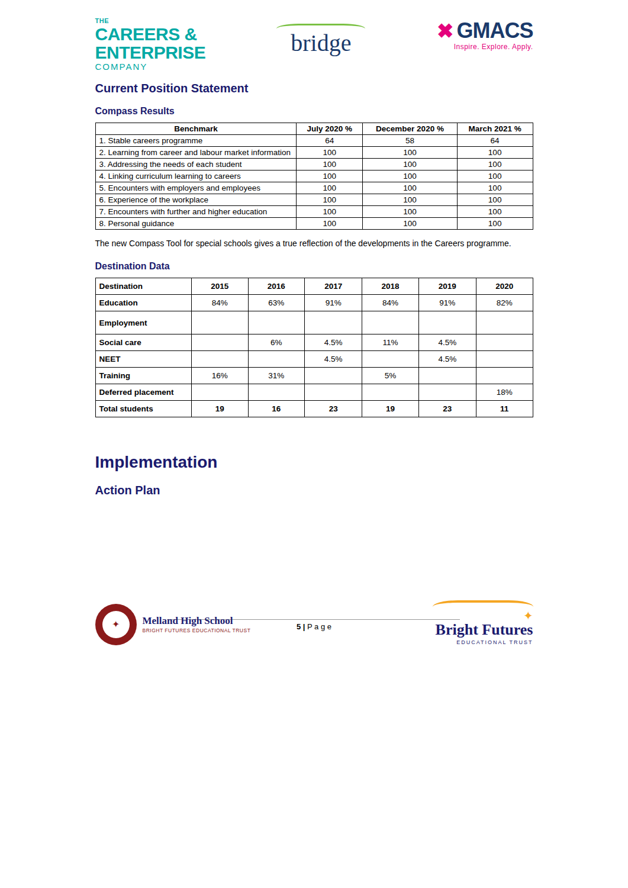THE
CAREERS &
ENTERPRISE
COMPANY
bridge
✖ GMACS
Inspire. Explore. Apply.
Current Position Statement
Compass Results
| Benchmark | July 2020 % | December 2020 % | March 2021 % |
| --- | --- | --- | --- |
| 1. Stable careers programme | 64 | 58 | 64 |
| 2. Learning from career and labour market information | 100 | 100 | 100 |
| 3. Addressing the needs of each student | 100 | 100 | 100 |
| 4. Linking curriculum learning to careers | 100 | 100 | 100 |
| 5. Encounters with employers and employees | 100 | 100 | 100 |
| 6. Experience of the workplace | 100 | 100 | 100 |
| 7. Encounters with further and higher education | 100 | 100 | 100 |
| 8. Personal guidance | 100 | 100 | 100 |
The new Compass Tool for special schools gives a true reflection of the developments in the Careers programme.
Destination Data
| Destination | 2015 | 2016 | 2017 | 2018 | 2019 | 2020 |
| --- | --- | --- | --- | --- | --- | --- |
| Education | 84% | 63% | 91% | 84% | 91% | 82% |
| Employment | | | | | | |
| Social care | | 6% | 4.5% | 11% | 4.5% | |
| NEET | | | 4.5% | | 4.5% | |
| Training | 16% | 31% | | 5% | | |
| Deferred placement | | | | | | 18% |
| Total students | 19 | 16 | 23 | 19 | 23 | 11 |
Implementation
Action Plan
5 | P a g e
✦
Melland High School
BRIGHT FUTURES EDUCATIONAL TRUST
✦
Bright Futures
EDUCATIONAL TRUST